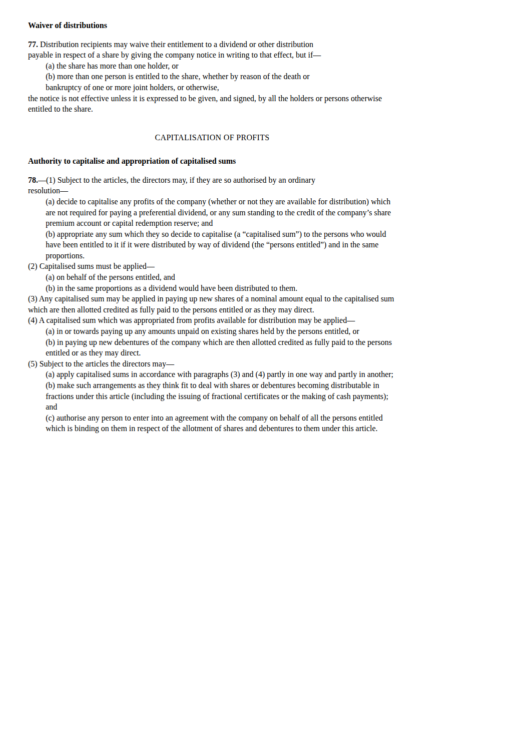Waiver of distributions
77. Distribution recipients may waive their entitlement to a dividend or other distribution
payable in respect of a share by giving the company notice in writing to that effect, but if—
(a) the share has more than one holder, or
(b) more than one person is entitled to the share, whether by reason of the death or
bankruptcy of one or more joint holders, or otherwise,
the notice is not effective unless it is expressed to be given, and signed, by all the holders or persons otherwise entitled to the share.
CAPITALISATION OF PROFITS
Authority to capitalise and appropriation of capitalised sums
78.—(1) Subject to the articles, the directors may, if they are so authorised by an ordinary
resolution—
(a) decide to capitalise any profits of the company (whether or not they are available for distribution) which are not required for paying a preferential dividend, or any sum standing to the credit of the company’s share premium account or capital redemption reserve; and
(b) appropriate any sum which they so decide to capitalise (a “capitalised sum”) to the persons who would have been entitled to it if it were distributed by way of dividend (the “persons entitled”) and in the same proportions.
(2) Capitalised sums must be applied—
(a) on behalf of the persons entitled, and
(b) in the same proportions as a dividend would have been distributed to them.
(3) Any capitalised sum may be applied in paying up new shares of a nominal amount equal to the capitalised sum which are then allotted credited as fully paid to the persons entitled or as they may direct.
(4) A capitalised sum which was appropriated from profits available for distribution may be applied—
(a) in or towards paying up any amounts unpaid on existing shares held by the persons entitled, or
(b) in paying up new debentures of the company which are then allotted credited as fully paid to the persons entitled or as they may direct.
(5) Subject to the articles the directors may—
(a) apply capitalised sums in accordance with paragraphs (3) and (4) partly in one way and partly in another;
(b) make such arrangements as they think fit to deal with shares or debentures becoming distributable in fractions under this article (including the issuing of fractional certificates or the making of cash payments); and
(c) authorise any person to enter into an agreement with the company on behalf of all the persons entitled which is binding on them in respect of the allotment of shares and debentures to them under this article.